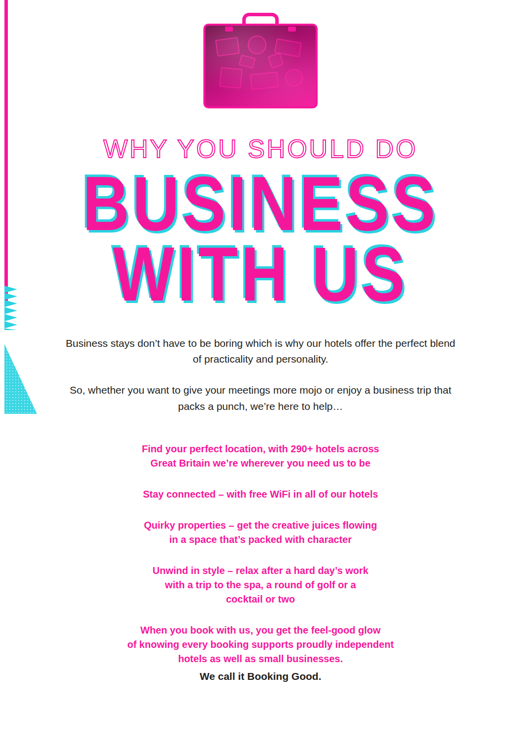Why you should do
Business with us
Business stays don’t have to be boring which is why our hotels offer the perfect blend of practicality and personality.
So, whether you want to give your meetings more mojo or enjoy a business trip that packs a punch, we’re here to help…
Find your perfect location, with 290+ hotels across
Great Britain we’re wherever you need us to be
Stay connected – with free WiFi in all of our hotels
Quirky properties – get the creative juices flowing
in a space that’s packed with character
Unwind in style – relax after a hard day’s work
with a trip to the spa, a round of golf or a
cocktail or two
When you book with us, you get the feel-good glow
of knowing every booking supports proudly independent
hotels as well as small businesses. We call it Booking Good.